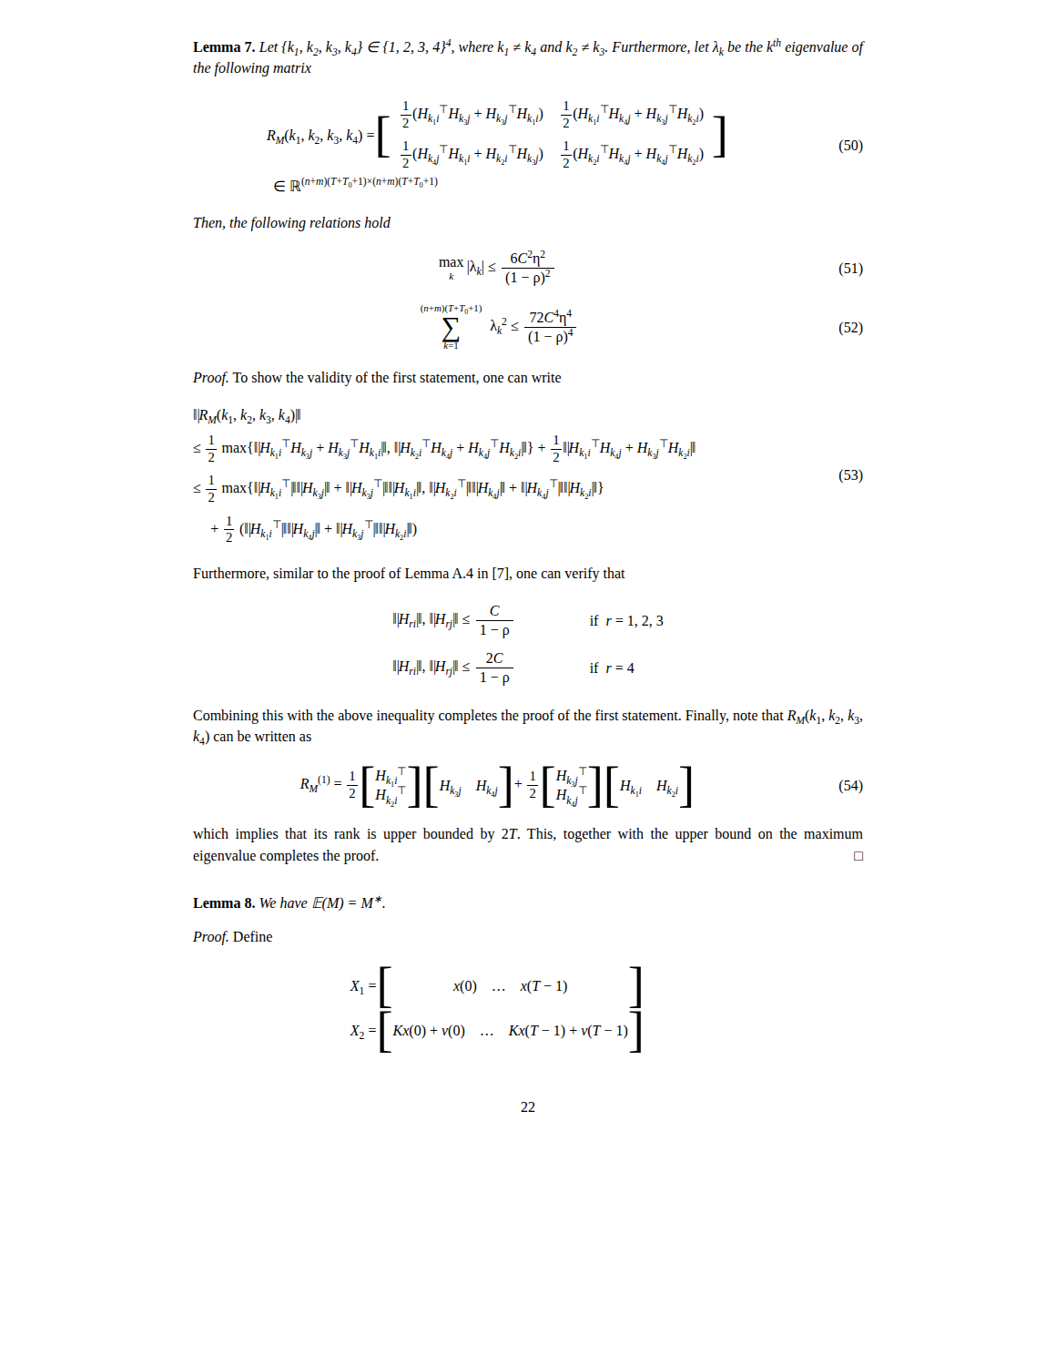Lemma 7. Let {k1, k2, k3, k4} ∈ {1, 2, 3, 4}4, where k1 ≠ k4 and k2 ≠ k3. Furthermore, let λk be the kth eigenvalue of the following matrix
| R M ( k 1 , k 2 , k 3 , k 4 ) = | [ | / 1 2 ( H k 1 i ⊤ H k 3 j + H k 3 j ⊤ H k 1 i ) / 1 2 ( H k 1 i ⊤ H k 4 j + H k 3 j ⊤ H k 2 i ) / / 1 2 ( H k 4 j ⊤ H k 1 i + H k 2 i ⊤ H k 3 j ) / 1 2 ( H k 2 i ⊤ H k 4 j + H k 4 j ⊤ H k 2 i ) / | ] |
∈ ℝ(n+m)(T+T0+1)×(n+m)(T+T0+1)
(50)
Then, the following relations hold
max k|λk| ≤ 6C2η2(1 − ρ)2
(51)
(n+m)(T+T0+1)∑k=1 λk2 ≤ 72C4η4(1 − ρ)4
(52)
Proof. To show the validity of the first statement, one can write
‖|RM(k1, k2, k3, k4)|‖
≤ 12 max{‖|Hk1i⊤Hk3j + Hk3j⊤Hk1i|‖, ‖|Hk2i⊤Hk4j + Hk4j⊤Hk2i|‖} + 12‖|Hk1i⊤Hk4j + Hk3j⊤Hk2i|‖
≤ 12 max{‖|Hk1i⊤|‖‖|Hk3j|‖ + ‖|Hk3j⊤|‖‖|Hk1i|‖, ‖|Hk2i⊤|‖‖|Hk4j|‖ + ‖|Hk4j⊤|‖‖|Hk2i|‖}
+ 12 (‖|Hk1i⊤|‖‖|Hk4j|‖ + ‖|Hk3j⊤|‖‖|Hk2i|‖)
(53)
Furthermore, similar to the proof of Lemma A.4 in [7], one can verify that
| ‖ / H ri / ‖, ‖ / H rj / ‖ ≤ C 1 − ρ | if r = 1, 2, 3 |
| ‖ / H ri / ‖, ‖ / H rj / ‖ ≤ 2 C 1 − ρ | if r = 4 |
Combining this with the above inequality completes the proof of the first statement. Finally, note that RM(k1, k2, k3, k4) can be written as
| R M (1) = 1 2 | [ | H k 1 i ⊤ H k 2 i ⊤ | ] | [ | H k 3 j H k 4 j | ] | + 1 2 | [ | H k 3 j ⊤ H k 4 j ⊤ | ] | [ | H k 1 i H k 2 i | ] |
(54)
which implies that its rank is upper bounded by 2T. This, together with the upper bound on the maximum eigenvalue completes the proof. □
Lemma 8. We have 𝔼(M) = M∗.
Proof. Define
| X 1 = | [ | x (0) … x ( T − 1) | ] |
| X 2 = | [ | Kx (0) + v (0) … Kx ( T − 1) + v ( T − 1) | ] |
22